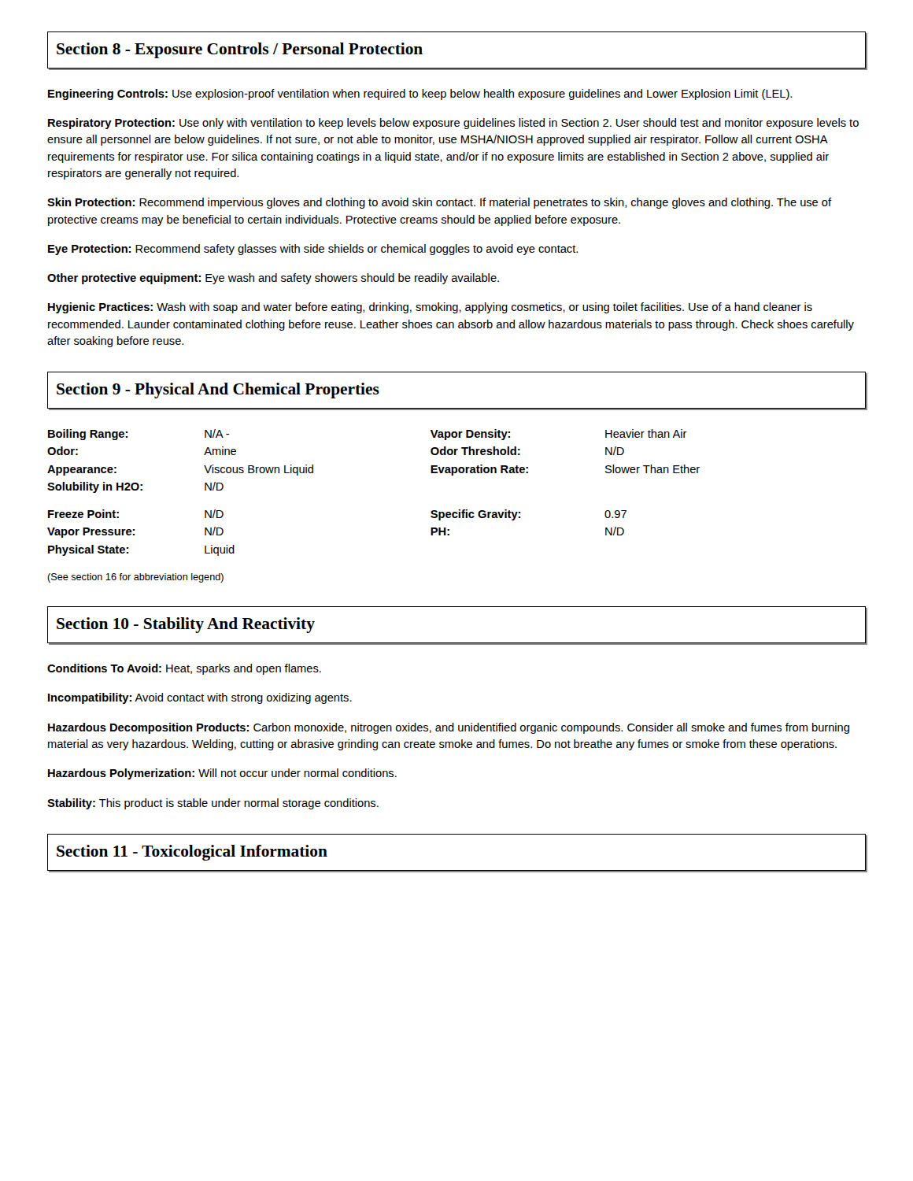Section 8 - Exposure Controls / Personal Protection
Engineering Controls: Use explosion-proof ventilation when required to keep below health exposure guidelines and Lower Explosion Limit (LEL).
Respiratory Protection: Use only with ventilation to keep levels below exposure guidelines listed in Section 2. User should test and monitor exposure levels to ensure all personnel are below guidelines. If not sure, or not able to monitor, use MSHA/NIOSH approved supplied air respirator. Follow all current OSHA requirements for respirator use. For silica containing coatings in a liquid state, and/or if no exposure limits are established in Section 2 above, supplied air respirators are generally not required.
Skin Protection: Recommend impervious gloves and clothing to avoid skin contact. If material penetrates to skin, change gloves and clothing. The use of protective creams may be beneficial to certain individuals. Protective creams should be applied before exposure.
Eye Protection: Recommend safety glasses with side shields or chemical goggles to avoid eye contact.
Other protective equipment: Eye wash and safety showers should be readily available.
Hygienic Practices: Wash with soap and water before eating, drinking, smoking, applying cosmetics, or using toilet facilities. Use of a hand cleaner is recommended. Launder contaminated clothing before reuse. Leather shoes can absorb and allow hazardous materials to pass through. Check shoes carefully after soaking before reuse.
Section 9 - Physical And Chemical Properties
| Boiling Range: | N/A - | Vapor Density: | Heavier than Air |
| Odor: | Amine | Odor Threshold: | N/D |
| Appearance: | Viscous Brown Liquid | Evaporation Rate: | Slower Than Ether |
| Solubility in H2O: | N/D | | |
| Freeze Point: | N/D | Specific Gravity: | 0.97 |
| Vapor Pressure: | N/D | PH: | N/D |
| Physical State: | Liquid | | |
(See section 16 for abbreviation legend)
Section 10 - Stability And Reactivity
Conditions To Avoid: Heat, sparks and open flames.
Incompatibility: Avoid contact with strong oxidizing agents.
Hazardous Decomposition Products: Carbon monoxide, nitrogen oxides, and unidentified organic compounds. Consider all smoke and fumes from burning material as very hazardous. Welding, cutting or abrasive grinding can create smoke and fumes. Do not breathe any fumes or smoke from these operations.
Hazardous Polymerization: Will not occur under normal conditions.
Stability: This product is stable under normal storage conditions.
Section 11 - Toxicological Information